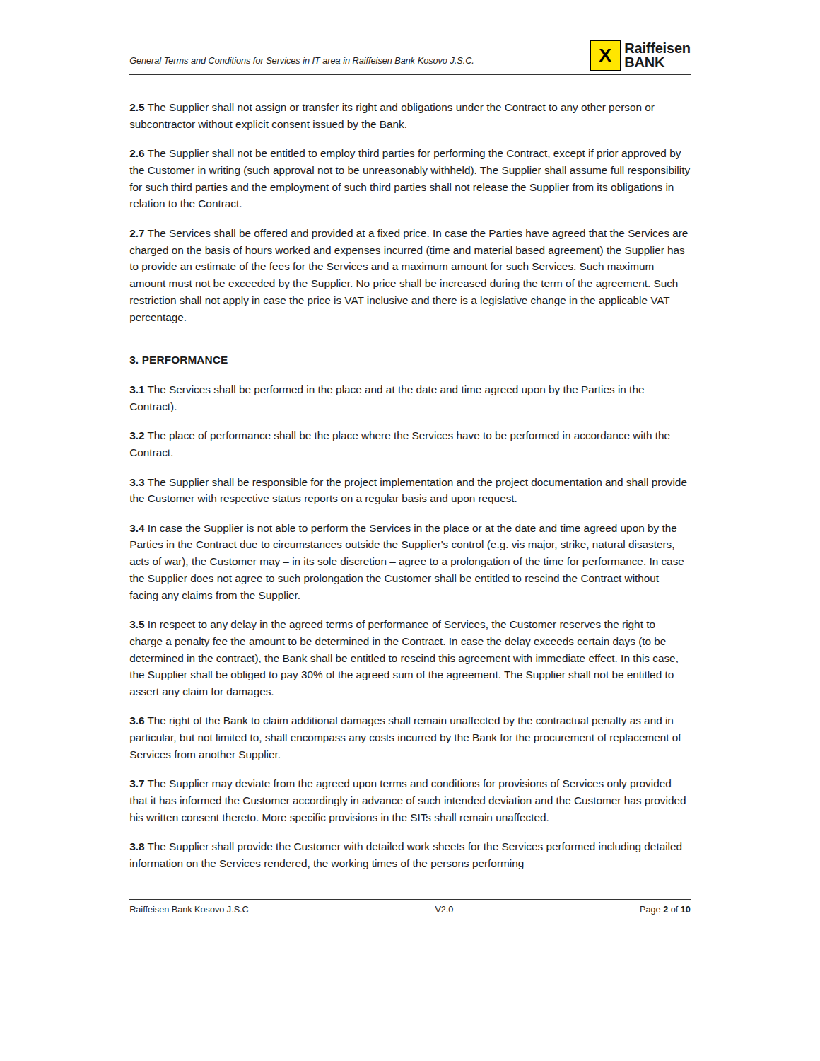General Terms and Conditions for Services in IT area in Raiffeisen Bank Kosovo J.S.C.
X Raiffeisen BANK
2.5 The Supplier shall not assign or transfer its right and obligations under the Contract to any other person or subcontractor without explicit consent issued by the Bank.
2.6 The Supplier shall not be entitled to employ third parties for performing the Contract, except if prior approved by the Customer in writing (such approval not to be unreasonably withheld). The Supplier shall assume full responsibility for such third parties and the employment of such third parties shall not release the Supplier from its obligations in relation to the Contract.
2.7 The Services shall be offered and provided at a fixed price. In case the Parties have agreed that the Services are charged on the basis of hours worked and expenses incurred (time and material based agreement) the Supplier has to provide an estimate of the fees for the Services and a maximum amount for such Services. Such maximum amount must not be exceeded by the Supplier. No price shall be increased during the term of the agreement. Such restriction shall not apply in case the price is VAT inclusive and there is a legislative change in the applicable VAT percentage.
3. PERFORMANCE
3.1 The Services shall be performed in the place and at the date and time agreed upon by the Parties in the Contract).
3.2 The place of performance shall be the place where the Services have to be performed in accordance with the Contract.
3.3 The Supplier shall be responsible for the project implementation and the project documentation and shall provide the Customer with respective status reports on a regular basis and upon request.
3.4 In case the Supplier is not able to perform the Services in the place or at the date and time agreed upon by the Parties in the Contract due to circumstances outside the Supplier's control (e.g. vis major, strike, natural disasters, acts of war), the Customer may – in its sole discretion – agree to a prolongation of the time for performance. In case the Supplier does not agree to such prolongation the Customer shall be entitled to rescind the Contract without facing any claims from the Supplier.
3.5 In respect to any delay in the agreed terms of performance of Services, the Customer reserves the right to charge a penalty fee the amount to be determined in the Contract. In case the delay exceeds certain days (to be determined in the contract), the Bank shall be entitled to rescind this agreement with immediate effect. In this case, the Supplier shall be obliged to pay 30% of the agreed sum of the agreement. The Supplier shall not be entitled to assert any claim for damages.
3.6 The right of the Bank to claim additional damages shall remain unaffected by the contractual penalty as and in particular, but not limited to, shall encompass any costs incurred by the Bank for the procurement of replacement of Services from another Supplier.
3.7 The Supplier may deviate from the agreed upon terms and conditions for provisions of Services only provided that it has informed the Customer accordingly in advance of such intended deviation and the Customer has provided his written consent thereto. More specific provisions in the SITs shall remain unaffected.
3.8 The Supplier shall provide the Customer with detailed work sheets for the Services performed including detailed information on the Services rendered, the working times of the persons performing
Raiffeisen Bank Kosovo J.S.C
V2.0
Page 2 of 10